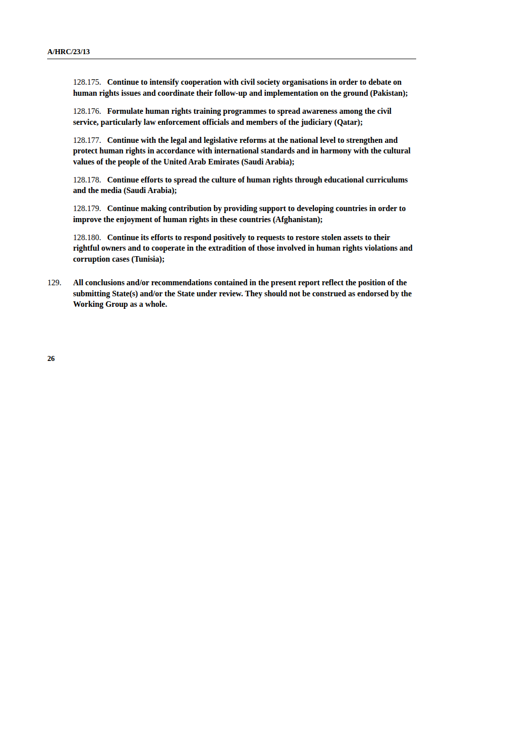A/HRC/23/13
128.175. Continue to intensify cooperation with civil society organisations in order to debate on human rights issues and coordinate their follow-up and implementation on the ground (Pakistan);
128.176. Formulate human rights training programmes to spread awareness among the civil service, particularly law enforcement officials and members of the judiciary (Qatar);
128.177. Continue with the legal and legislative reforms at the national level to strengthen and protect human rights in accordance with international standards and in harmony with the cultural values of the people of the United Arab Emirates (Saudi Arabia);
128.178. Continue efforts to spread the culture of human rights through educational curriculums and the media (Saudi Arabia);
128.179. Continue making contribution by providing support to developing countries in order to improve the enjoyment of human rights in these countries (Afghanistan);
128.180. Continue its efforts to respond positively to requests to restore stolen assets to their rightful owners and to cooperate in the extradition of those involved in human rights violations and corruption cases (Tunisia);
129. All conclusions and/or recommendations contained in the present report reflect the position of the submitting State(s) and/or the State under review. They should not be construed as endorsed by the Working Group as a whole.
26